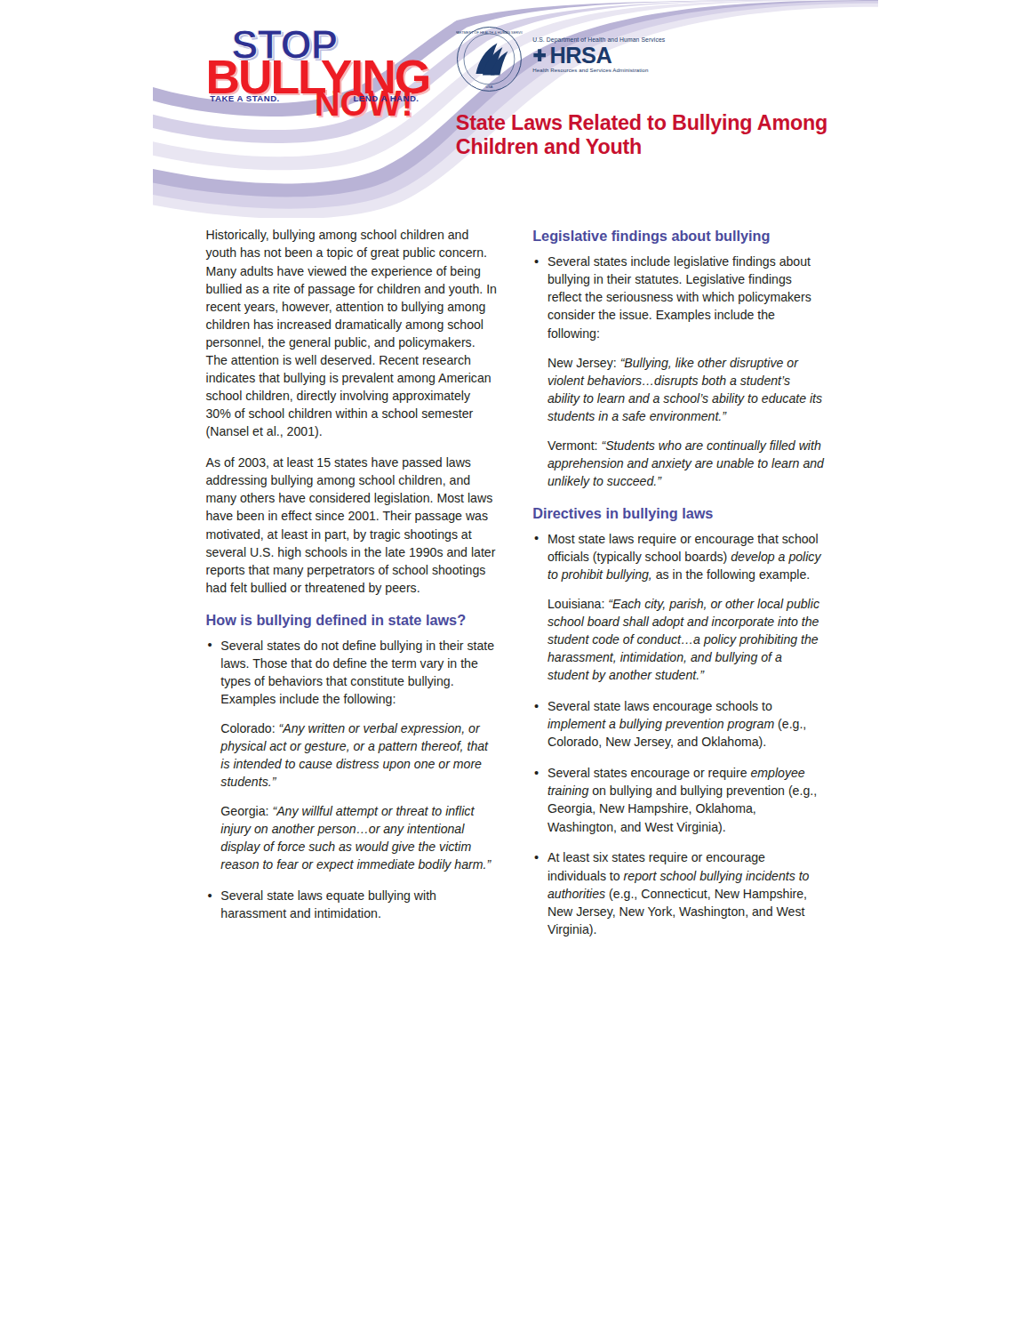STOP
BULLYING
NOW!
TAKE A STAND. LEND A HAND.
DEPARTMENT OF HEALTH & HUMAN SERVICES USA
U.S. Department of Health and Human Services
HRSA
Health Resources and Services Administration
State Laws Related to Bullying Among
Children and Youth
Historically, bullying among school children and youth has not been a topic of great public concern. Many adults have viewed the experience of being bullied as a rite of passage for children and youth. In recent years, however, attention to bullying among children has increased dramatically among school personnel, the general public, and policymakers. The attention is well deserved. Recent research indicates that bullying is prevalent among American school children, directly involving approximately 30% of school children within a school semester (Nansel et al., 2001).
As of 2003, at least 15 states have passed laws addressing bullying among school children, and many others have considered legislation. Most laws have been in effect since 2001. Their passage was motivated, at least in part, by tragic shootings at several U.S. high schools in the late 1990s and later reports that many perpetrators of school shootings had felt bullied or threatened by peers.
How is bullying defined in state laws?
Several states do not define bullying in their state laws. Those that do define the term vary in the types of behaviors that constitute bullying. Examples include the following:
Colorado: “Any written or verbal expression, or physical act or gesture, or a pattern thereof, that is intended to cause distress upon one or more students.”
Georgia: “Any willful attempt or threat to inflict injury on another person…or any intentional display of force such as would give the victim reason to fear or expect immediate bodily harm.”
Several state laws equate bullying with harassment and intimidation.
Legislative findings about bullying
Several states include legislative findings about bullying in their statutes. Legislative findings reflect the seriousness with which policymakers consider the issue. Examples include the following:
New Jersey: “Bullying, like other disruptive or violent behaviors…disrupts both a student’s ability to learn and a school’s ability to educate its students in a safe environment.”
Vermont: “Students who are continually filled with apprehension and anxiety are unable to learn and unlikely to succeed.”
Directives in bullying laws
Most state laws require or encourage that school officials (typically school boards) develop a policy to prohibit bullying, as in the following example.
Louisiana: “Each city, parish, or other local public school board shall adopt and incorporate into the student code of conduct…a policy prohibiting the harassment, intimidation, and bullying of a student by another student.”
Several state laws encourage schools to implement a bullying prevention program (e.g., Colorado, New Jersey, and Oklahoma).
Several states encourage or require employee training on bullying and bullying prevention (e.g., Georgia, New Hampshire, Oklahoma, Washington, and West Virginia).
At least six states require or encourage individuals to report school bullying incidents to authorities (e.g., Connecticut, New Hampshire, New Jersey, New York, Washington, and West Virginia).